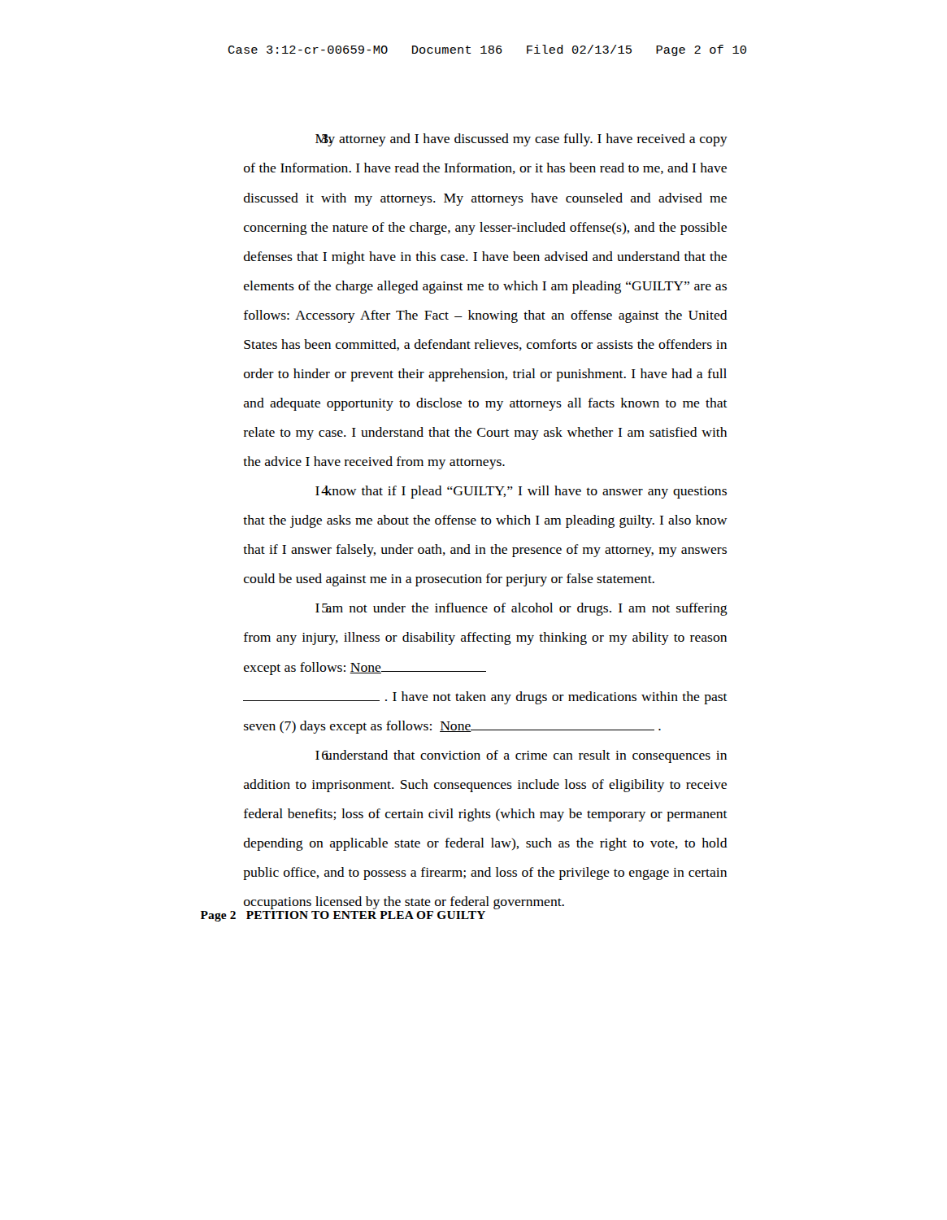Case 3:12-cr-00659-MO Document 186 Filed 02/13/15 Page 2 of 10
3. My attorney and I have discussed my case fully. I have received a copy of the Information. I have read the Information, or it has been read to me, and I have discussed it with my attorneys. My attorneys have counseled and advised me concerning the nature of the charge, any lesser-included offense(s), and the possible defenses that I might have in this case. I have been advised and understand that the elements of the charge alleged against me to which I am pleading “GUILTY” are as follows: Accessory After The Fact – knowing that an offense against the United States has been committed, a defendant relieves, comforts or assists the offenders in order to hinder or prevent their apprehension, trial or punishment. I have had a full and adequate opportunity to disclose to my attorneys all facts known to me that relate to my case. I understand that the Court may ask whether I am satisfied with the advice I have received from my attorneys.
4. I know that if I plead “GUILTY,” I will have to answer any questions that the judge asks me about the offense to which I am pleading guilty. I also know that if I answer falsely, under oath, and in the presence of my attorney, my answers could be used against me in a prosecution for perjury or false statement.
5. I am not under the influence of alcohol or drugs. I am not suffering from any injury, illness or disability affecting my thinking or my ability to reason except as follows: None
. I have not taken any drugs or medications within the past seven (7) days except as follows: None .
6. I understand that conviction of a crime can result in consequences in addition to imprisonment. Such consequences include loss of eligibility to receive federal benefits; loss of certain civil rights (which may be temporary or permanent depending on applicable state or federal law), such as the right to vote, to hold public office, and to possess a firearm; and loss of the privilege to engage in certain occupations licensed by the state or federal government.
Page 2 PETITION TO ENTER PLEA OF GUILTY